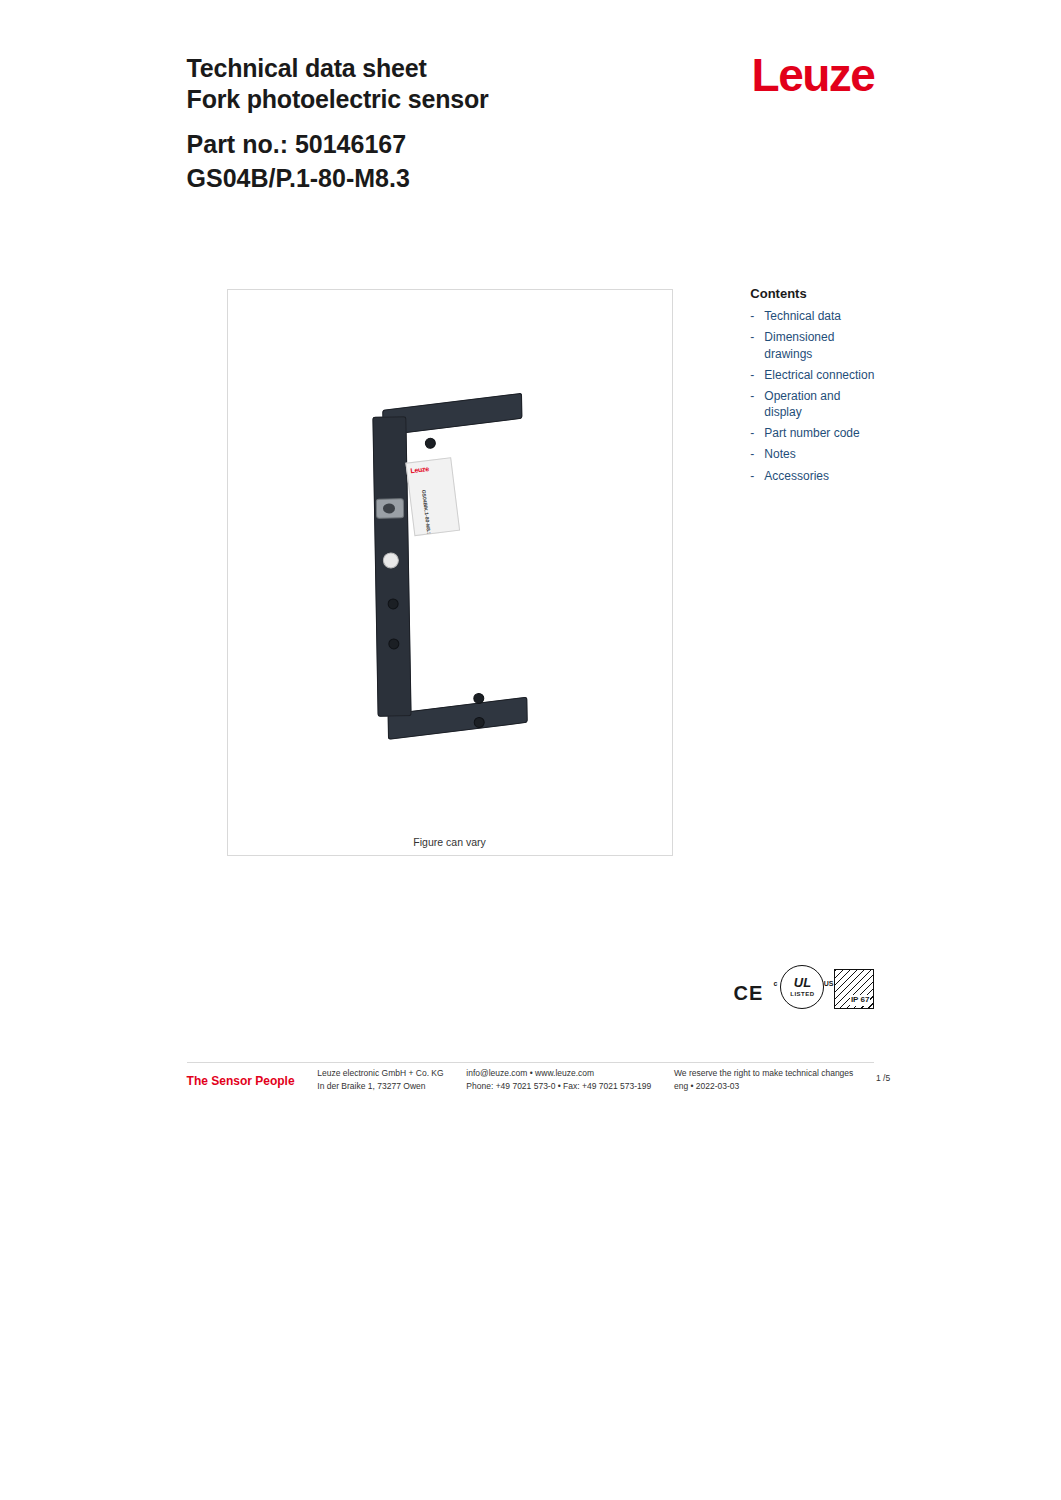Technical data sheet
Fork photoelectric sensor
Part no.: 50146167
GS04B/P.1-80-M8.3
Leuze
Leuze
GS04B/K.1-80-M8.3
Figure can vary
Contents
Technical data
Dimensioned drawings
Electrical connection
Operation and display
Part number code
Notes
Accessories
CE
c US UL LISTED
IP 67
The Sensor People
Leuze electronic GmbH + Co. KG
In der Braike 1, 73277 Owen
info@leuze.com • www.leuze.com
Phone: +49 7021 573-0 • Fax: +49 7021 573-199
We reserve the right to make technical changes
eng • 2022-03-03
1 /5